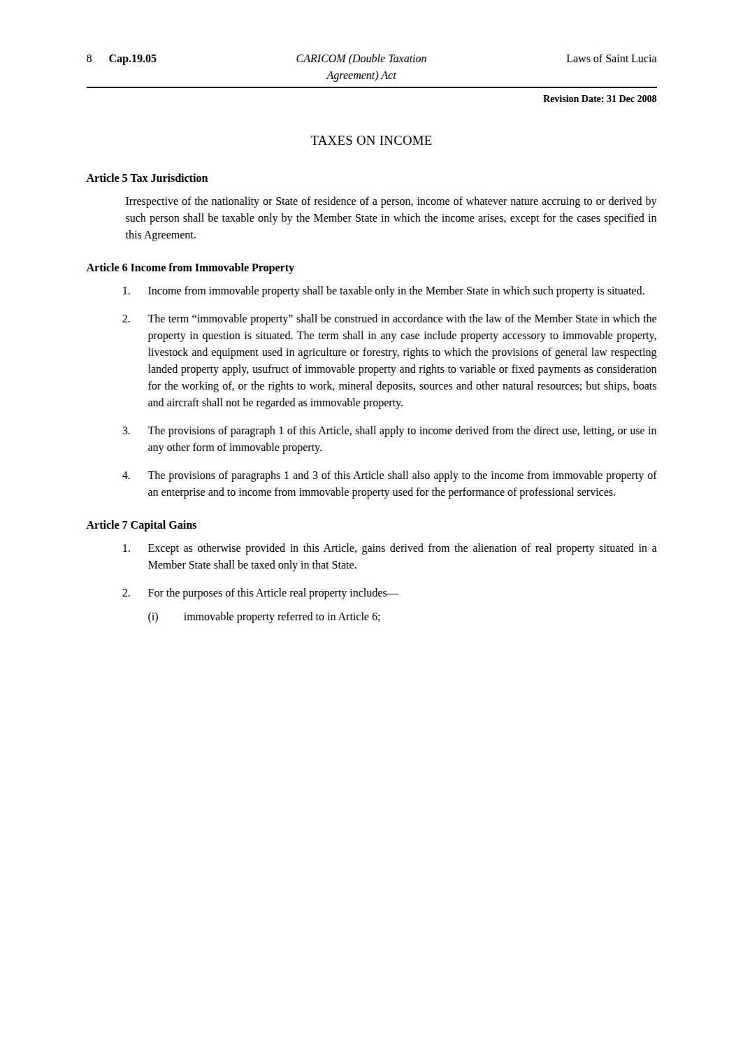8 Cap.19.05 CARICOM (Double Taxation
Agreement) Act Laws of Saint Lucia
Revision Date: 31 Dec 2008
TAXES ON INCOME
Article 5 Tax Jurisdiction
Irrespective of the nationality or State of residence of a person, income of whatever nature accruing to or derived by such person shall be taxable only by the Member State in which the income arises, except for the cases specified in this Agreement.
Article 6 Income from Immovable Property
Income from immovable property shall be taxable only in the Member State in which such property is situated.
The term “immovable property” shall be construed in accordance with the law of the Member State in which the property in question is situated. The term shall in any case include property accessory to immovable property, livestock and equipment used in agriculture or forestry, rights to which the provisions of general law respecting landed property apply, usufruct of immovable property and rights to variable or fixed payments as consideration for the working of, or the rights to work, mineral deposits, sources and other natural resources; but ships, boats and aircraft shall not be regarded as immovable property.
The provisions of paragraph 1 of this Article, shall apply to income derived from the direct use, letting, or use in any other form of immovable property.
The provisions of paragraphs 1 and 3 of this Article shall also apply to the income from immovable property of an enterprise and to income from immovable property used for the performance of professional services.
Article 7 Capital Gains
Except as otherwise provided in this Article, gains derived from the alienation of real property situated in a Member State shall be taxed only in that State.
For the purposes of this Article real property includes—
immovable property referred to in Article 6;